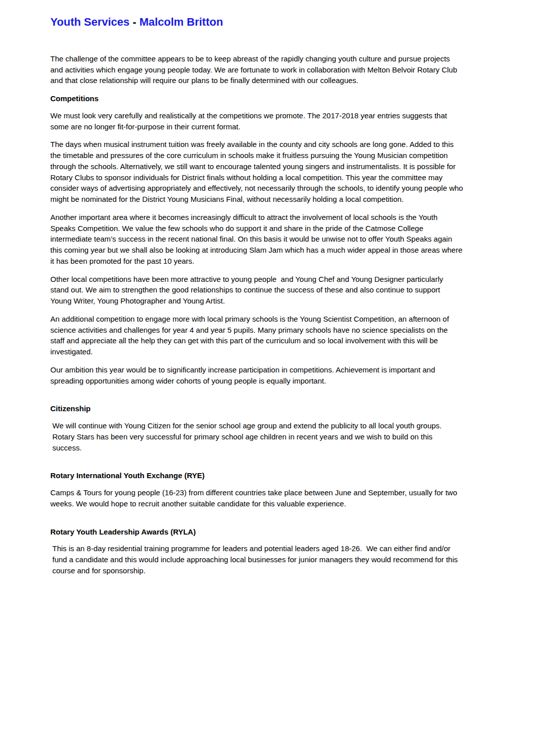Youth Services - Malcolm Britton
The challenge of the committee appears to be to keep abreast of the rapidly changing youth culture and pursue projects and activities which engage young people today. We are fortunate to work in collaboration with Melton Belvoir Rotary Club and that close relationship will require our plans to be finally determined with our colleagues.
Competitions
We must look very carefully and realistically at the competitions we promote. The 2017-2018 year entries suggests that some are no longer fit-for-purpose in their current format.
The days when musical instrument tuition was freely available in the county and city schools are long gone. Added to this the timetable and pressures of the core curriculum in schools make it fruitless pursuing the Young Musician competition through the schools. Alternatively, we still want to encourage talented young singers and instrumentalists. It is possible for Rotary Clubs to sponsor individuals for District finals without holding a local competition. This year the committee may consider ways of advertising appropriately and effectively, not necessarily through the schools, to identify young people who might be nominated for the District Young Musicians Final, without necessarily holding a local competition.
Another important area where it becomes increasingly difficult to attract the involvement of local schools is the Youth Speaks Competition. We value the few schools who do support it and share in the pride of the Catmose College intermediate team’s success in the recent national final. On this basis it would be unwise not to offer Youth Speaks again this coming year but we shall also be looking at introducing Slam Jam which has a much wider appeal in those areas where it has been promoted for the past 10 years.
Other local competitions have been more attractive to young people and Young Chef and Young Designer particularly stand out. We aim to strengthen the good relationships to continue the success of these and also continue to support Young Writer, Young Photographer and Young Artist.
An additional competition to engage more with local primary schools is the Young Scientist Competition, an afternoon of science activities and challenges for year 4 and year 5 pupils. Many primary schools have no science specialists on the staff and appreciate all the help they can get with this part of the curriculum and so local involvement with this will be investigated.
Our ambition this year would be to significantly increase participation in competitions. Achievement is important and spreading opportunities among wider cohorts of young people is equally important.
Citizenship
We will continue with Young Citizen for the senior school age group and extend the publicity to all local youth groups. Rotary Stars has been very successful for primary school age children in recent years and we wish to build on this success.
Rotary International Youth Exchange (RYE)
Camps & Tours for young people (16-23) from different countries take place between June and September, usually for two weeks. We would hope to recruit another suitable candidate for this valuable experience.
Rotary Youth Leadership Awards (RYLA)
This is an 8-day residential training programme for leaders and potential leaders aged 18-26. We can either find and/or fund a candidate and this would include approaching local businesses for junior managers they would recommend for this course and for sponsorship.